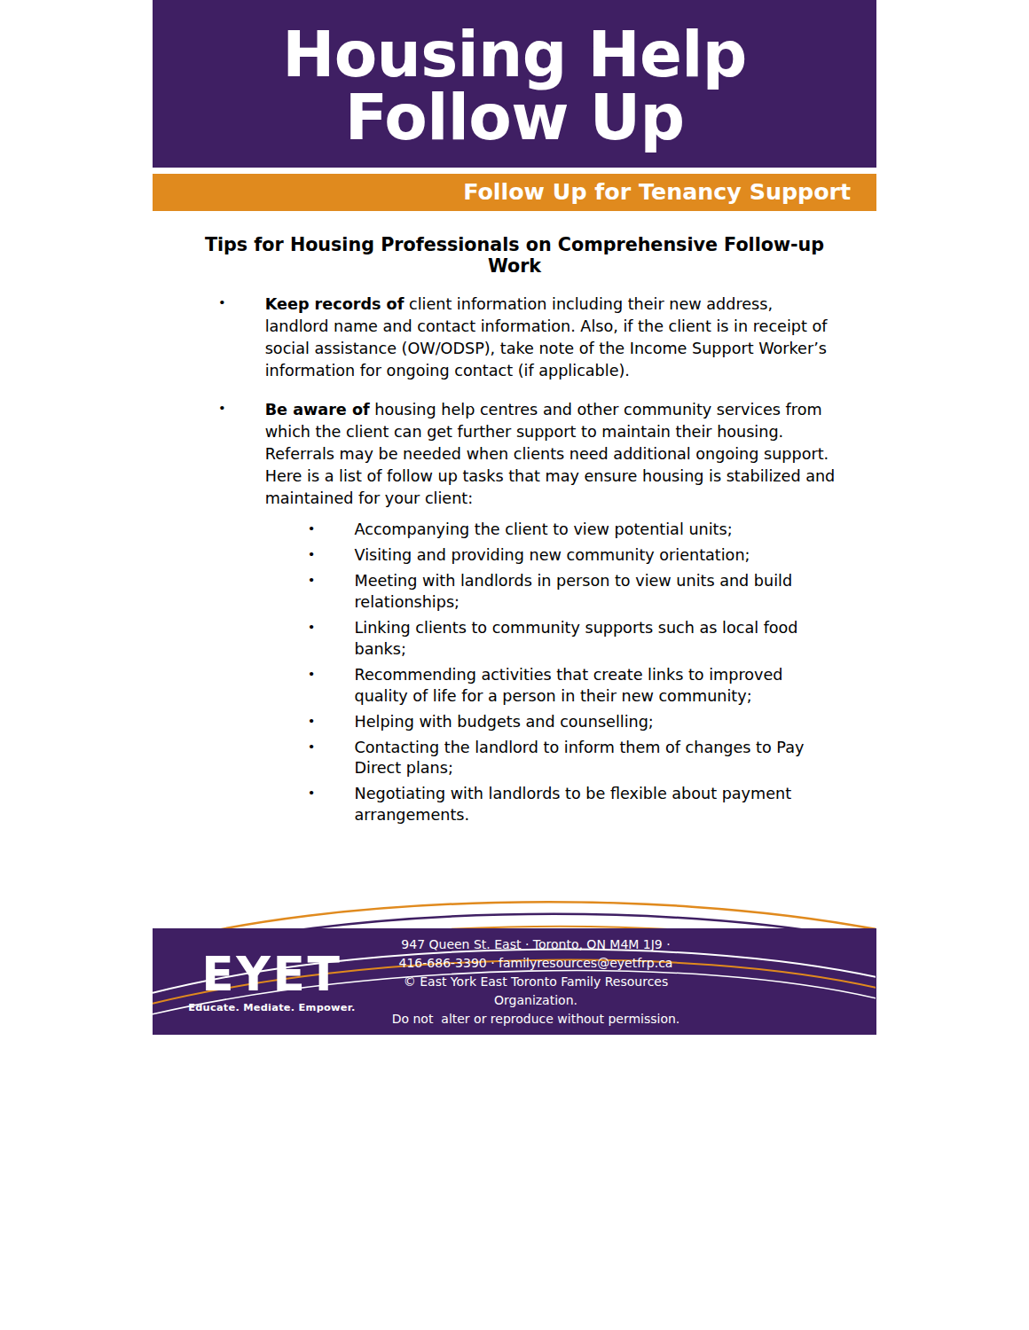Housing Help Follow Up
Follow Up for Tenancy Support
Tips for Housing Professionals on Comprehensive Follow-up Work
Keep records of client information including their new address, landlord name and contact information. Also, if the client is in receipt of social assistance (OW/ODSP), take note of the Income Support Worker’s information for ongoing contact (if applicable).
Be aware of housing help centres and other community services from which the client can get further support to maintain their housing. Referrals may be needed when clients need additional ongoing support. Here is a list of follow up tasks that may ensure housing is stabilized and maintained for your client:
Accompanying the client to view potential units;
Visiting and providing new community orientation;
Meeting with landlords in person to view units and build relationships;
Linking clients to community supports such as local food banks;
Recommending activities that create links to improved quality of life for a person in their new community;
Helping with budgets and counselling;
Contacting the landlord to inform them of changes to Pay Direct plans;
Negotiating with landlords to be flexible about payment arrangements.
EYET
Educate. Mediate. Empower.
947 Queen St. East · Toronto, ON M4M 1J9 ·
416-686-3390 · familyresources@eyetfrp.ca
© East York East Toronto Family Resources Organization.
Do not alter or reproduce without permission.